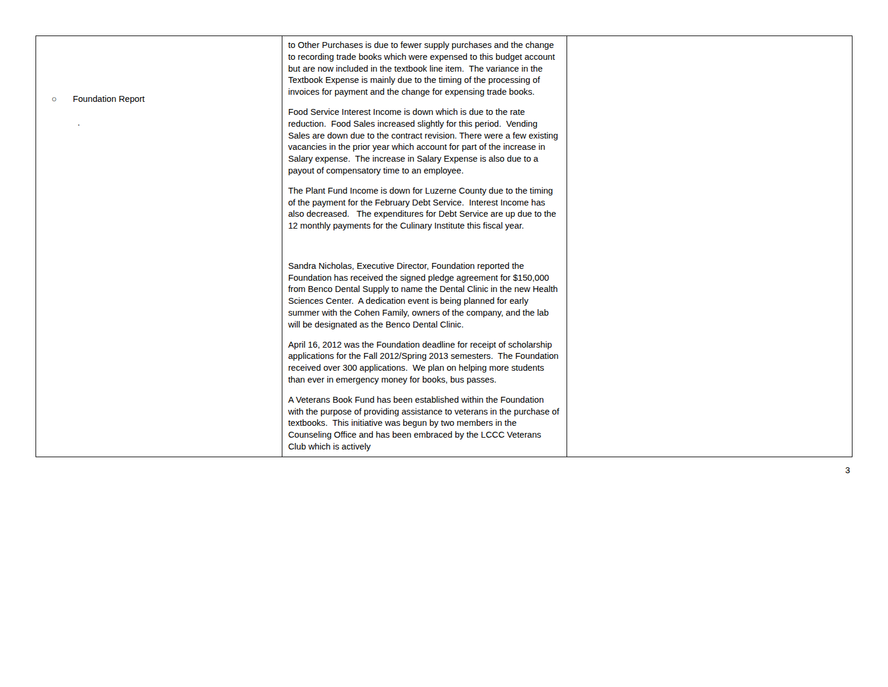| ○ Foundation Report . | to Other Purchases is due to fewer supply purchases and the change to recording trade books which were expensed to this budget account but are now included in the textbook line item. The variance in the Textbook Expense is mainly due to the timing of the processing of invoices for payment and the change for expensing trade books. Food Service Interest Income is down which is due to the rate reduction. Food Sales increased slightly for this period. Vending Sales are down due to the contract revision. There were a few existing vacancies in the prior year which account for part of the increase in Salary expense. The increase in Salary Expense is also due to a payout of compensatory time to an employee. The Plant Fund Income is down for Luzerne County due to the timing of the payment for the February Debt Service. Interest Income has also decreased. The expenditures for Debt Service are up due to the 12 monthly payments for the Culinary Institute this fiscal year. Sandra Nicholas, Executive Director, Foundation reported the Foundation has received the signed pledge agreement for $150,000 from Benco Dental Supply to name the Dental Clinic in the new Health Sciences Center. A dedication event is being planned for early summer with the Cohen Family, owners of the company, and the lab will be designated as the Benco Dental Clinic. April 16, 2012 was the Foundation deadline for receipt of scholarship applications for the Fall 2012/Spring 2013 semesters. The Foundation received over 300 applications. We plan on helping more students than ever in emergency money for books, bus passes. A Veterans Book Fund has been established within the Foundation with the purpose of providing assistance to veterans in the purchase of textbooks. This initiative was begun by two members in the Counseling Office and has been embraced by the LCCC Veterans Club which is actively | |
3